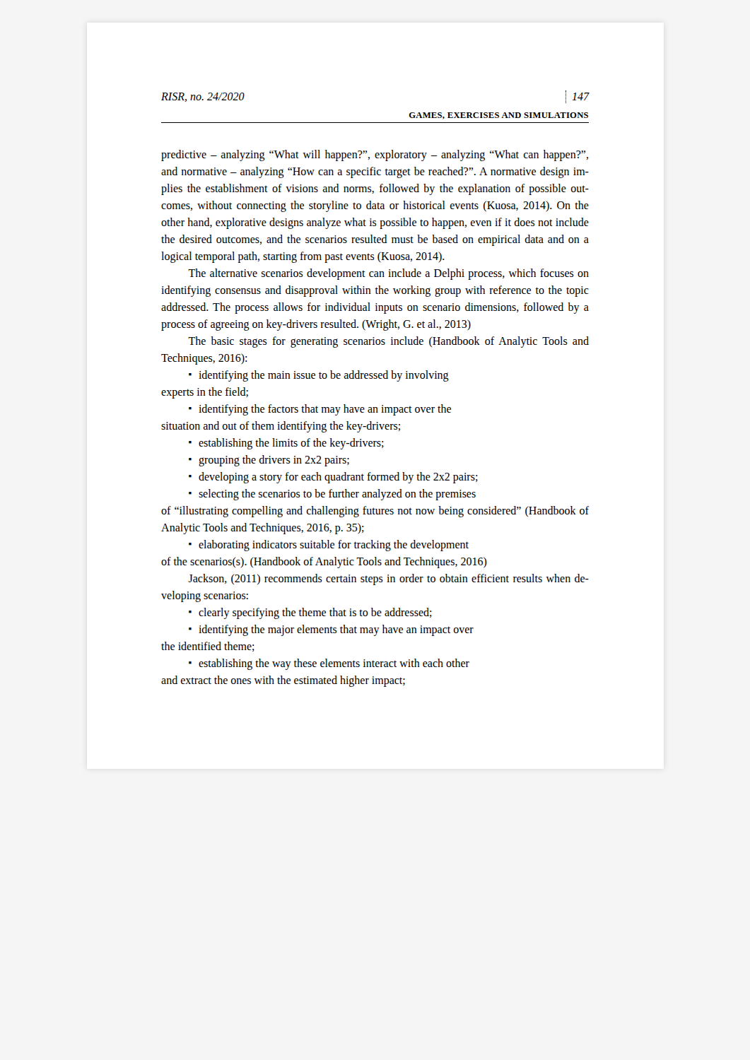RISR, no. 24/2020
147
GAMES, EXERCISES AND SIMULATIONS
predictive – analyzing “What will happen?”, exploratory – analyzing “What can happen?”, and normative – analyzing “How can a specific target be reached?”. A normative design implies the establishment of visions and norms, followed by the explanation of possible outcomes, without connecting the storyline to data or historical events (Kuosa, 2014). On the other hand, explorative designs analyze what is possible to happen, even if it does not include the desired outcomes, and the scenarios resulted must be based on empirical data and on a logical temporal path, starting from past events (Kuosa, 2014).
The alternative scenarios development can include a Delphi process, which focuses on identifying consensus and disapproval within the working group with reference to the topic addressed. The process allows for individual inputs on scenario dimensions, followed by a process of agreeing on key-drivers resulted. (Wright, G. et al., 2013)
The basic stages for generating scenarios include (Handbook of Analytic Tools and Techniques, 2016):
identifying the main issue to be addressed by involving
experts in the field;
identifying the factors that may have an impact over the
situation and out of them identifying the key-drivers;
establishing the limits of the key-drivers;
grouping the drivers in 2x2 pairs;
developing a story for each quadrant formed by the 2x2 pairs;
selecting the scenarios to be further analyzed on the premises
of “illustrating compelling and challenging futures not now being considered” (Handbook of Analytic Tools and Techniques, 2016, p. 35);
elaborating indicators suitable for tracking the development
of the scenarios(s). (Handbook of Analytic Tools and Techniques, 2016)
Jackson, (2011) recommends certain steps in order to obtain efficient results when developing scenarios:
clearly specifying the theme that is to be addressed;
identifying the major elements that may have an impact over
the identified theme;
establishing the way these elements interact with each other
and extract the ones with the estimated higher impact;